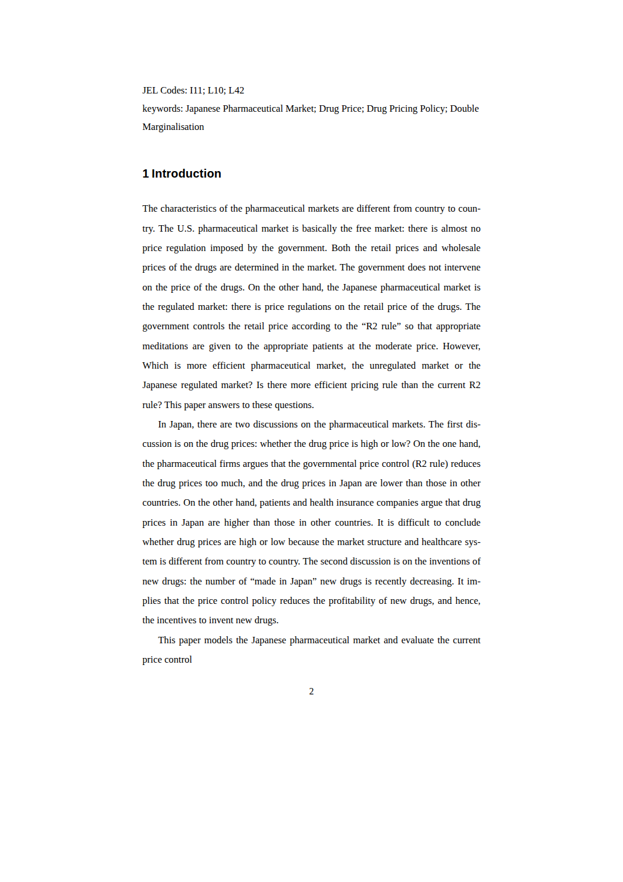JEL Codes: I11; L10; L42
keywords: Japanese Pharmaceutical Market; Drug Price; Drug Pricing Policy; Double Marginal­isation
1 Introduction
The characteristics of the pharmaceutical markets are different from country to country. The U.S. pharmaceutical market is basically the free market: there is almost no price regulation imposed by the government. Both the retail prices and wholesale prices of the drugs are determined in the market. The government does not intervene on the price of the drugs. On the other hand, the Japanese pharmaceutical market is the regulated market: there is price regulations on the retail price of the drugs. The government controls the retail price according to the “R2 rule” so that appropriate meditations are given to the appropriate patients at the moderate price. However, Which is more efficient pharmaceutical market, the unregulated market or the Japanese regulated market? Is there more efficient pricing rule than the current R2 rule? This paper answers to these questions.
In Japan, there are two discussions on the pharmaceutical markets. The first discussion is on the drug prices: whether the drug price is high or low? On the one hand, the pharmaceutical firms argues that the governmental price control (R2 rule) reduces the drug prices too much, and the drug prices in Japan are lower than those in other countries. On the other hand, patients and health insurance companies argue that drug prices in Japan are higher than those in other countries. It is difficult to conclude whether drug prices are high or low because the market structure and healthcare system is different from country to country. The second discussion is on the inventions of new drugs: the number of “made in Japan” new drugs is recently decreasing. It implies that the price control policy reduces the profitability of new drugs, and hence, the incentives to invent new drugs.
This paper models the Japanese pharmaceutical market and evaluate the current price control
2